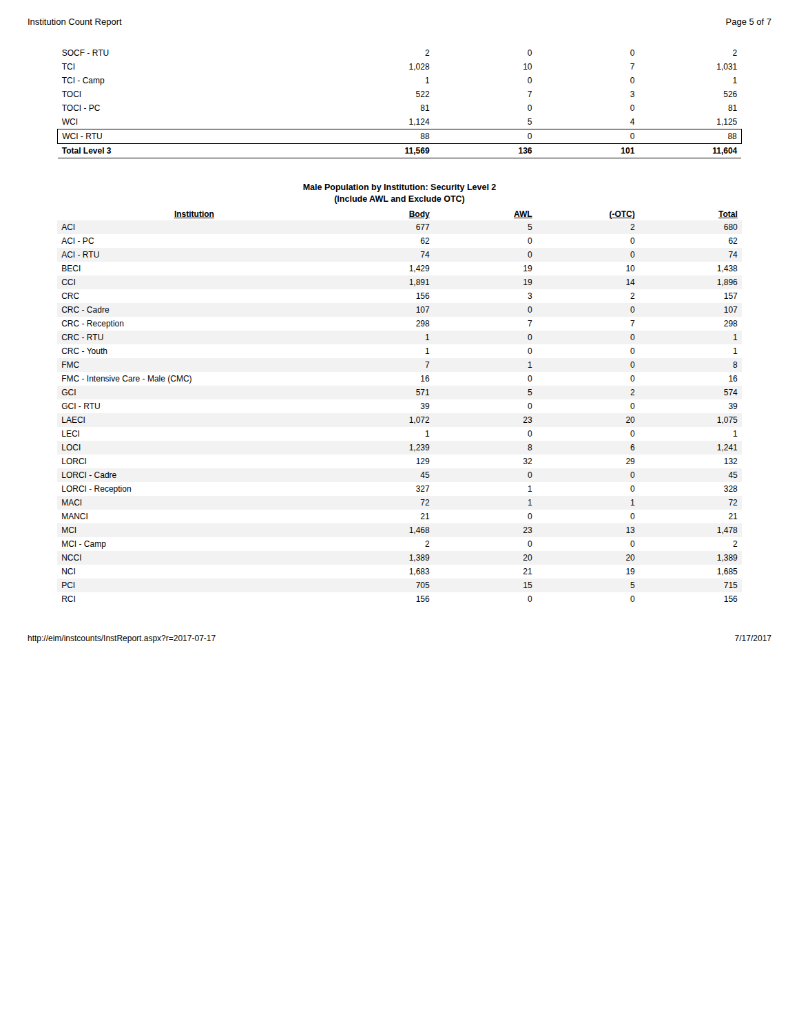Institution Count Report
Page 5 of 7
| SOCF - RTU | 2 | 0 | 0 | 2 |
| TCI | 1,028 | 10 | 7 | 1,031 |
| TCI - Camp | 1 | 0 | 0 | 1 |
| TOCI | 522 | 7 | 3 | 526 |
| TOCI - PC | 81 | 0 | 0 | 81 |
| WCI | 1,124 | 5 | 4 | 1,125 |
| WCI - RTU | 88 | 0 | 0 | 88 |
| Total Level 3 | 11,569 | 136 | 101 | 11,604 |
Male Population by Institution: Security Level 2
(Include AWL and Exclude OTC)
| Institution | Body | AWL | (-OTC) | Total |
| --- | --- | --- | --- | --- |
| ACI | 677 | 5 | 2 | 680 |
| ACI - PC | 62 | 0 | 0 | 62 |
| ACI - RTU | 74 | 0 | 0 | 74 |
| BECI | 1,429 | 19 | 10 | 1,438 |
| CCI | 1,891 | 19 | 14 | 1,896 |
| CRC | 156 | 3 | 2 | 157 |
| CRC - Cadre | 107 | 0 | 0 | 107 |
| CRC - Reception | 298 | 7 | 7 | 298 |
| CRC - RTU | 1 | 0 | 0 | 1 |
| CRC - Youth | 1 | 0 | 0 | 1 |
| FMC | 7 | 1 | 0 | 8 |
| FMC - Intensive Care - Male (CMC) | 16 | 0 | 0 | 16 |
| GCI | 571 | 5 | 2 | 574 |
| GCI - RTU | 39 | 0 | 0 | 39 |
| LAECI | 1,072 | 23 | 20 | 1,075 |
| LECI | 1 | 0 | 0 | 1 |
| LOCI | 1,239 | 8 | 6 | 1,241 |
| LORCI | 129 | 32 | 29 | 132 |
| LORCI - Cadre | 45 | 0 | 0 | 45 |
| LORCI - Reception | 327 | 1 | 0 | 328 |
| MACI | 72 | 1 | 1 | 72 |
| MANCI | 21 | 0 | 0 | 21 |
| MCI | 1,468 | 23 | 13 | 1,478 |
| MCI - Camp | 2 | 0 | 0 | 2 |
| NCCI | 1,389 | 20 | 20 | 1,389 |
| NCI | 1,683 | 21 | 19 | 1,685 |
| PCI | 705 | 15 | 5 | 715 |
| RCI | 156 | 0 | 0 | 156 |
http://eim/instcounts/InstReport.aspx?r=2017-07-17
7/17/2017